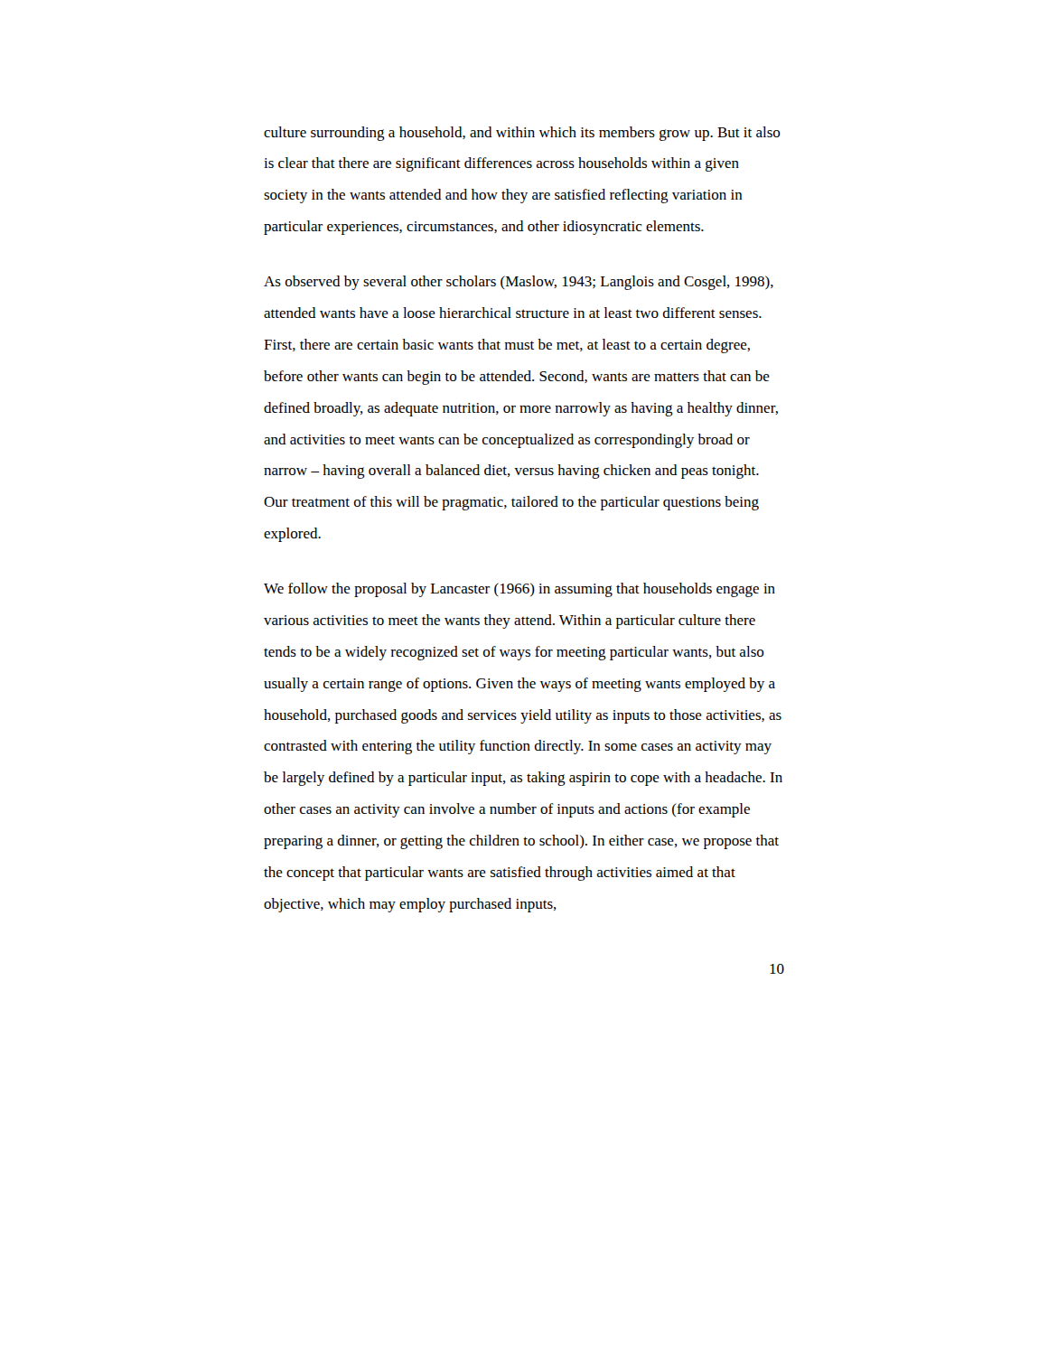culture surrounding a household, and within which its members grow up. But it also is clear that there are significant differences across households within a given society in the wants attended and how they are satisfied reflecting variation in particular experiences, circumstances, and other idiosyncratic elements.
As observed by several other scholars (Maslow, 1943; Langlois and Cosgel, 1998), attended wants have a loose hierarchical structure in at least two different senses. First, there are certain basic wants that must be met, at least to a certain degree, before other wants can begin to be attended. Second, wants are matters that can be defined broadly, as adequate nutrition, or more narrowly as having a healthy dinner, and activities to meet wants can be conceptualized as correspondingly broad or narrow – having overall a balanced diet, versus having chicken and peas tonight. Our treatment of this will be pragmatic, tailored to the particular questions being explored.
We follow the proposal by Lancaster (1966) in assuming that households engage in various activities to meet the wants they attend. Within a particular culture there tends to be a widely recognized set of ways for meeting particular wants, but also usually a certain range of options. Given the ways of meeting wants employed by a household, purchased goods and services yield utility as inputs to those activities, as contrasted with entering the utility function directly. In some cases an activity may be largely defined by a particular input, as taking aspirin to cope with a headache. In other cases an activity can involve a number of inputs and actions (for example preparing a dinner, or getting the children to school). In either case, we propose that the concept that particular wants are satisfied through activities aimed at that objective, which may employ purchased inputs,
10